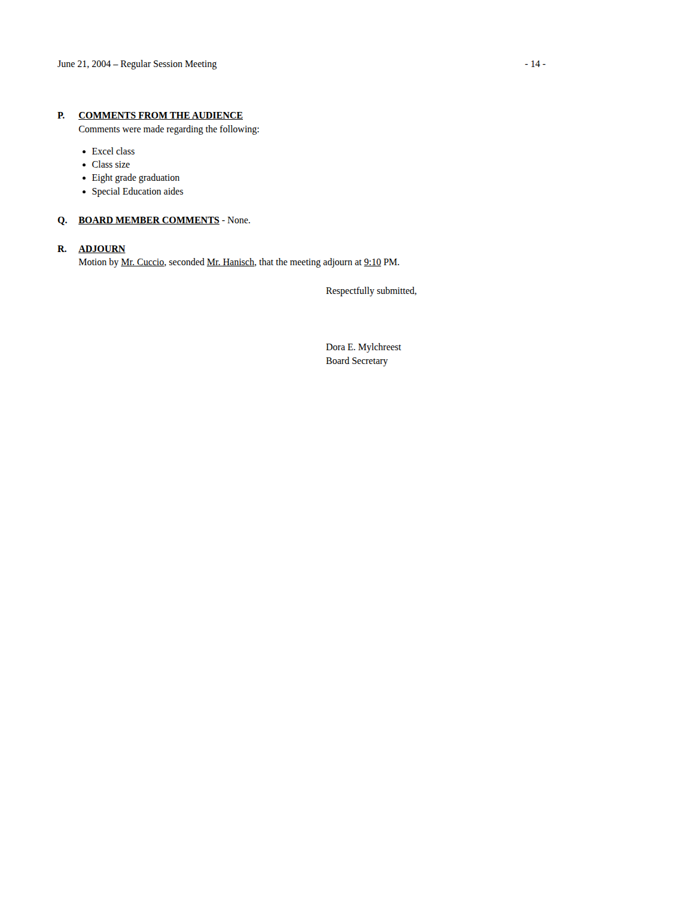June 21, 2004 – Regular Session Meeting - 14 -
P.
COMMENTS FROM THE AUDIENCE
Comments were made regarding the following:
Excel class
Class size
Eight grade graduation
Special Education aides
Q.
BOARD MEMBER COMMENTS
- None.
R.
ADJOURN
Motion by Mr. Cuccio, seconded Mr. Hanisch, that the meeting adjourn at 9:10 PM.
Respectfully submitted,
Dora E. Mylchreest
Board Secretary